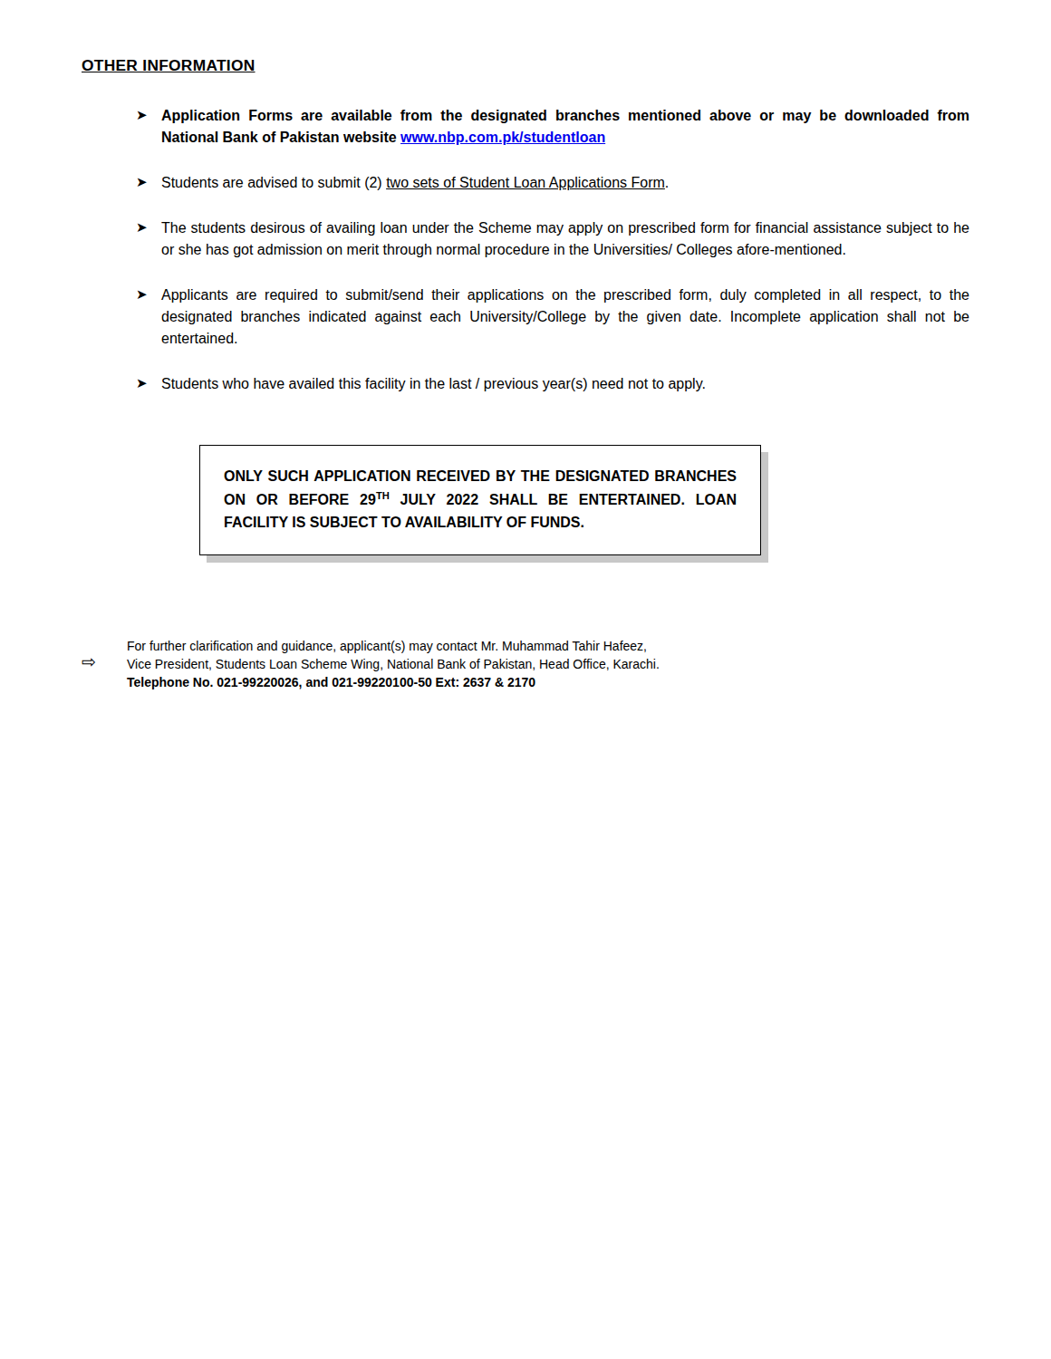OTHER INFORMATION
➤
Application Forms are available from the designated branches mentioned above or may be downloaded from National Bank of Pakistan website www.nbp.com.pk/studentloan
➤
Students are advised to submit (2) two sets of Student Loan Applications Form.
➤
The students desirous of availing loan under the Scheme may apply on prescribed form for financial assistance subject to he or she has got admission on merit through normal procedure in the Universities/ Colleges afore-mentioned.
➤
Applicants are required to submit/send their applications on the prescribed form, duly completed in all respect, to the designated branches indicated against each University/College by the given date. Incomplete application shall not be entertained.
➤
Students who have availed this facility in the last / previous year(s) need not to apply.
ONLY SUCH APPLICATION RECEIVED BY THE DESIGNATED BRANCHES ON OR BEFORE 29TH JULY 2022 SHALL BE ENTERTAINED. LOAN FACILITY IS SUBJECT TO AVAILABILITY OF FUNDS.
⇨
For further clarification and guidance, applicant(s) may contact Mr. Muhammad Tahir Hafeez,
Vice President, Students Loan Scheme Wing, National Bank of Pakistan, Head Office, Karachi.
Telephone No. 021-99220026, and 021-99220100-50 Ext: 2637 & 2170